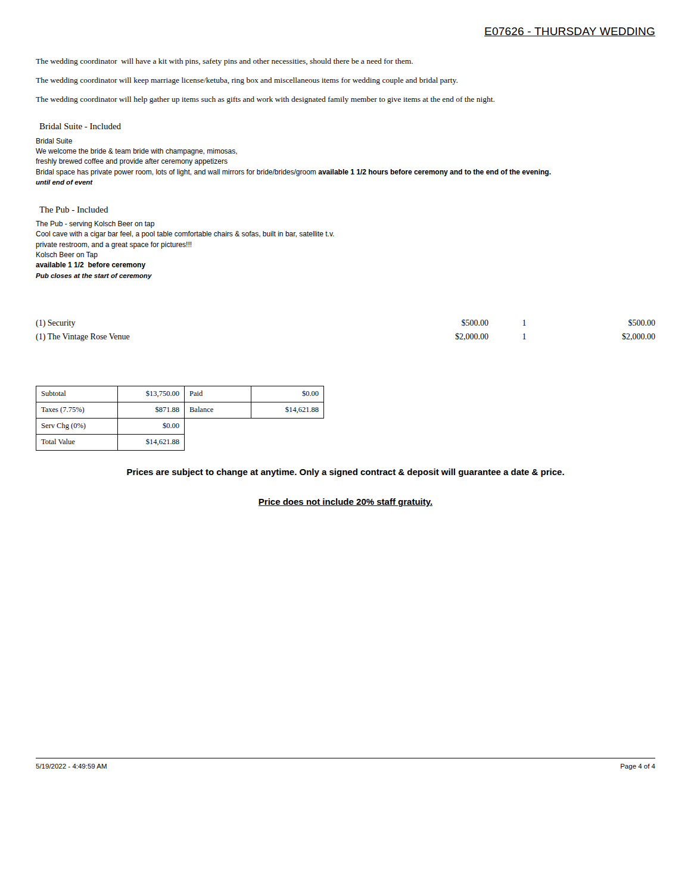E07626 - THURSDAY WEDDING
The wedding coordinator will have a kit with pins, safety pins and other necessities, should there be a need for them.
The wedding coordinator will keep marriage license/ketuba, ring box and miscellaneous items for wedding couple and bridal party.
The wedding coordinator will help gather up items such as gifts and work with designated family member to give items at the end of the night.
Bridal Suite - Included
Bridal Suite
We welcome the bride & team bride with champagne, mimosas,
freshly brewed coffee and provide after ceremony appetizers
Bridal space has private power room, lots of light, and wall mirrors for bride/brides/groom available 1 1/2 hours before ceremony and to the end of the evening.
until end of event
The Pub - Included
The Pub - serving Kolsch Beer on tap
Cool cave with a cigar bar feel, a pool table comfortable chairs & sofas, built in bar, satellite t.v.
private restroom, and a great space for pictures!!!
Kolsch Beer on Tap
available 1 1/2 before ceremony
Pub closes at the start of ceremony
| (1) Security | $500.00 | 1 | $500.00 |
| (1) The Vintage Rose Venue | $2,000.00 | 1 | $2,000.00 |
| Subtotal | $13,750.00 | Paid | $0.00 |
| Taxes (7.75%) | $871.88 | Balance | $14,621.88 |
| Serv Chg (0%) | $0.00 | | |
| Total Value | $14,621.88 | | |
Prices are subject to change at anytime. Only a signed contract & deposit will guarantee a date & price.
Price does not include 20% staff gratuity.
5/19/2022 - 4:49:59 AM
Page 4 of 4